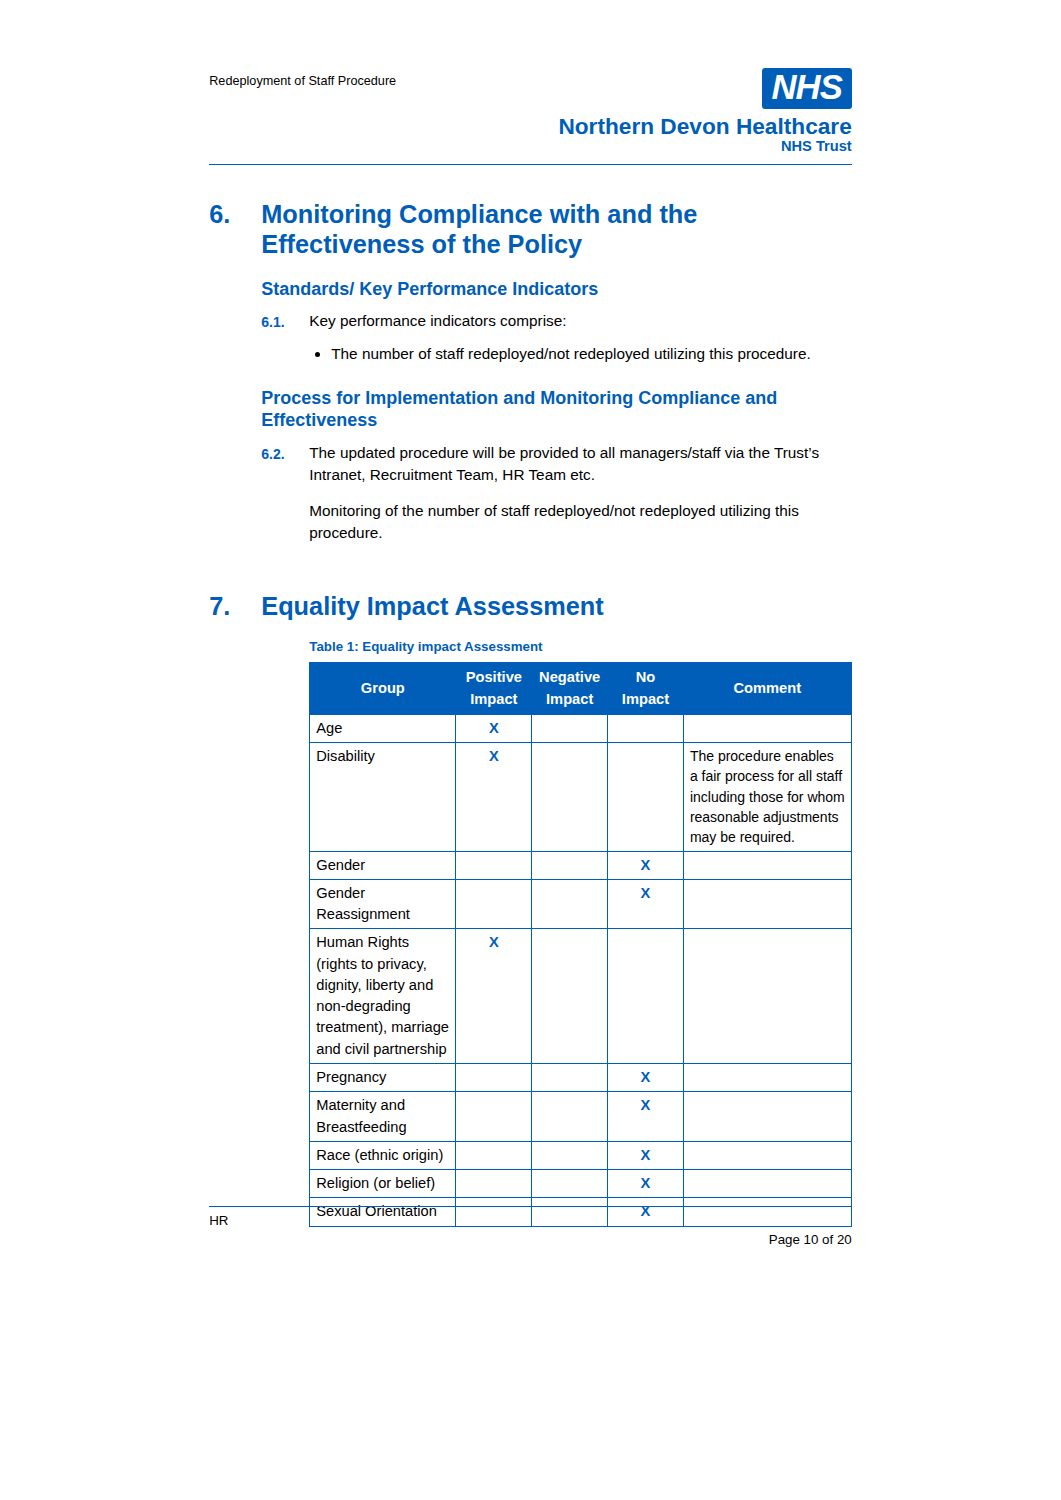Redeployment of Staff Procedure
NHS
Northern Devon Healthcare
NHS Trust
6. Monitoring Compliance with and the Effectiveness of the Policy
Standards/ Key Performance Indicators
6.1.
Key performance indicators comprise:
The number of staff redeployed/not redeployed utilizing this procedure.
Process for Implementation and Monitoring Compliance and Effectiveness
6.2.
The updated procedure will be provided to all managers/staff via the Trust’s Intranet, Recruitment Team, HR Team etc.
Monitoring of the number of staff redeployed/not redeployed utilizing this procedure.
7. Equality Impact Assessment
Table 1: Equality impact Assessment
| Group | Positive Impact | Negative Impact | No Impact | Comment |
| --- | --- | --- | --- | --- |
| Age | X | | | |
| Disability | X | | | The procedure enables a fair process for all staff including those for whom reasonable adjustments may be required. |
| Gender | | | X | |
| Gender Reassignment | | | X | |
| Human Rights (rights to privacy, dignity, liberty and non-degrading treatment), marriage and civil partnership | X | | | |
| Pregnancy | | | X | |
| Maternity and Breastfeeding | | | X | |
| Race (ethnic origin) | | | X | |
| Religion (or belief) | | | X | |
| Sexual Orientation | | | X | |
HR
Page 10 of 20